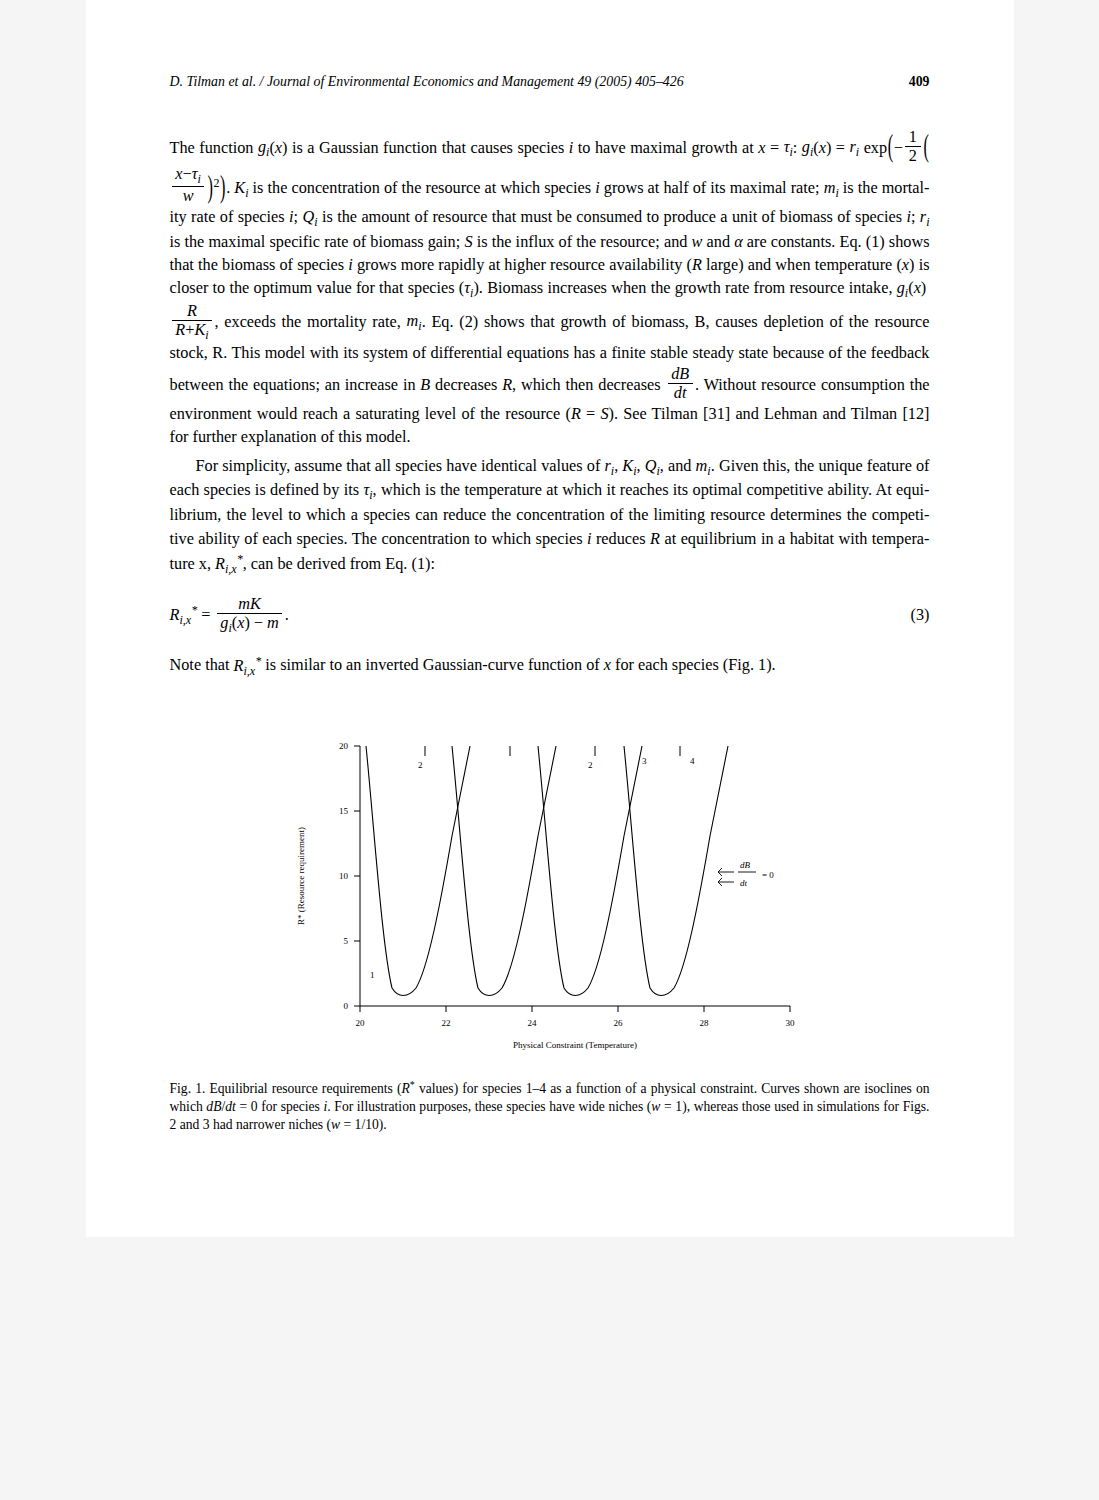D. Tilman et al. / Journal of Environmental Economics and Management 49 (2005) 405–426 409
The function gi(x) is a Gaussian function that causes species i to have maximal growth at x = τi: gi(x) = ri exp(−12(x−τi w) 2). Ki is the concentration of the resource at which species i grows at half of its maximal rate; mi is the mortality rate of species i; Qi is the amount of resource that must be consumed to produce a unit of biomass of species i; ri is the maximal specific rate of biomass gain; S is the influx of the resource; and w and α are constants. Eq. (1) shows that the biomass of species i grows more rapidly at higher resource availability (R large) and when temperature (x) is closer to the optimum value for that species (τi). Biomass increases when the growth rate from resource intake, gi(x) RR+Ki, exceeds the mortality rate, mi. Eq. (2) shows that growth of biomass, B, causes depletion of the resource stock, R. This model with its system of differential equations has a finite stable steady state because of the feedback between the equations; an increase in B decreases R, which then decreases dB dt. Without resource consumption the environment would reach a saturating level of the resource (R = S). See Tilman [31] and Lehman and Tilman [12] for further explanation of this model.
For simplicity, assume that all species have identical values of ri, Ki, Qi, and mi. Given this, the unique feature of each species is defined by its τi, which is the temperature at which it reaches its optimal competitive ability. At equilibrium, the level to which a species can reduce the concentration of the limiting resource determines the competitive ability of each species. The concentration to which species i reduces R at equilibrium in a habitat with temperature x, Ri,x*, can be derived from Eq. (1):
Ri,x* = mK gi(x) − m. (3)
Note that Ri,x* is similar to an inverted Gaussian-curve function of x for each species (Fig. 1).
0 5 10 15 20 20 22 24 26 28 30 Physical Constraint (Temperature) R* (Resource requirement) 2 2 3 4 1 dB dt = 0
Fig. 1. Equilibrial resource requirements (R* values) for species 1–4 as a function of a physical constraint. Curves shown are isoclines on which dB/dt = 0 for species i. For illustration purposes, these species have wide niches (w = 1), whereas those used in simulations for Figs. 2 and 3 had narrower niches (w = 1/10).